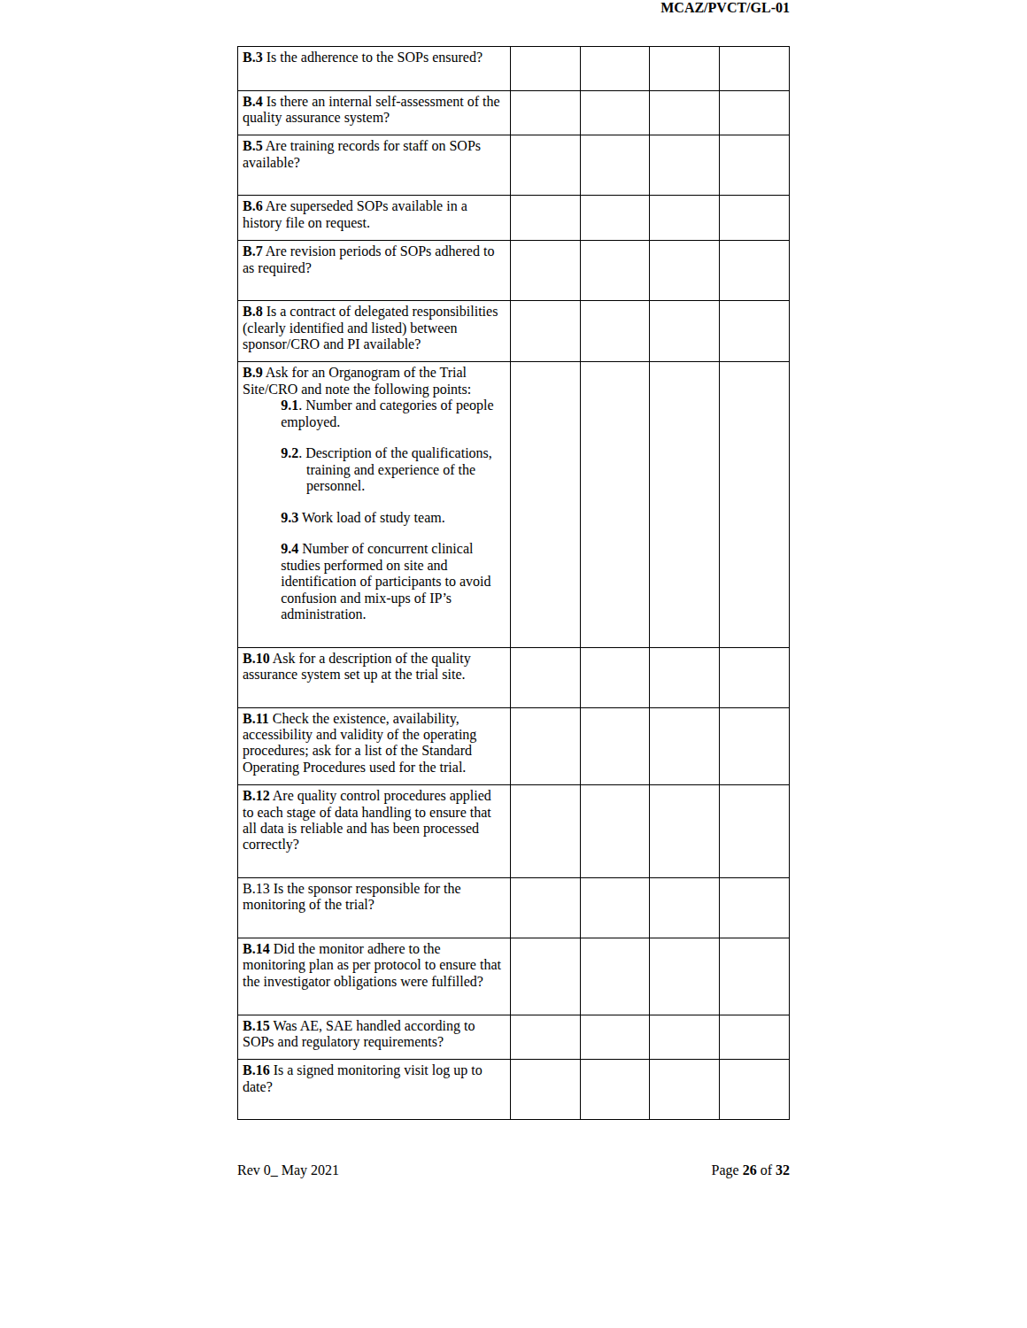MCAZ/PVCT/GL-01
| B.3 Is the adherence to the SOPs ensured? | | | | |
| B.4 Is there an internal self-assessment of the quality assurance system? | | | | |
| B.5 Are training records for staff on SOPs available? | | | | |
| B.6 Are superseded SOPs available in a history file on request. | | | | |
| B.7 Are revision periods of SOPs adhered to as required? | | | | |
| B.8 Is a contract of delegated responsibilities (clearly identified and listed) between sponsor/CRO and PI available? | | | | |
| B.9 Ask for an Organogram of the Trial Site/CRO and note the following points: 9.1 . Number and categories of people employed. 9.2 . Description of the qualifications, training and experience of the personnel. 9.3 Work load of study team. 9.4 Number of concurrent clinical studies performed on site and identification of participants to avoid confusion and mix-ups of IP’s administration. | | | | |
| B.10 Ask for a description of the quality assurance system set up at the trial site. | | | | |
| B.11 Check the existence, availability, accessibility and validity of the operating procedures; ask for a list of the Standard Operating Procedures used for the trial. | | | | |
| B.12 Are quality control procedures applied to each stage of data handling to ensure that all data is reliable and has been processed correctly? | | | | |
| B.13 Is the sponsor responsible for the monitoring of the trial? | | | | |
| B.14 Did the monitor adhere to the monitoring plan as per protocol to ensure that the investigator obligations were fulfilled? | | | | |
| B.15 Was AE, SAE handled according to SOPs and regulatory requirements? | | | | |
| B.16 Is a signed monitoring visit log up to date? | | | | |
Rev 0_ May 2021
Page 26 of 32